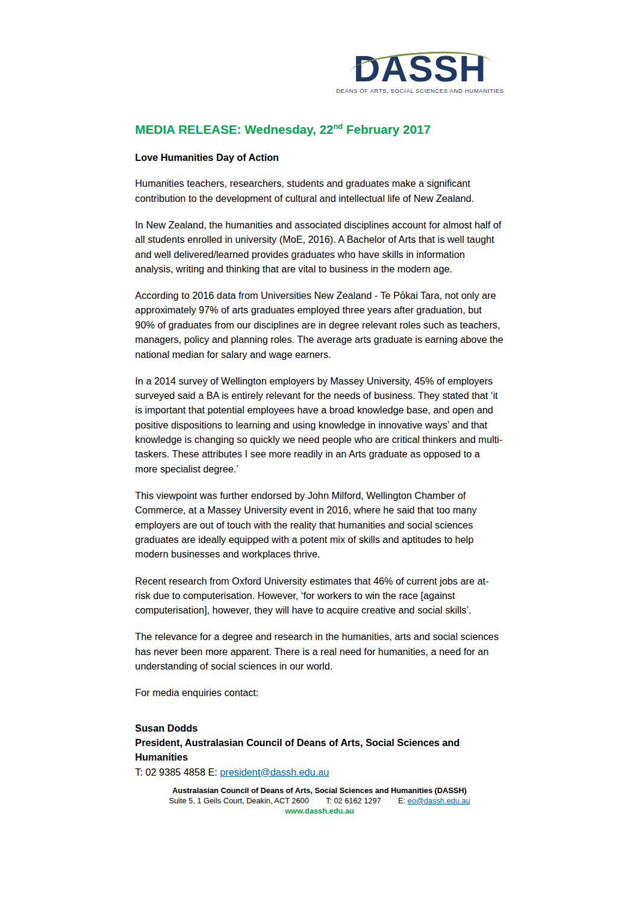DASSH
DEANS OF ARTS, SOCIAL SCIENCES AND HUMANITIES
MEDIA RELEASE: Wednesday, 22nd February 2017
Love Humanities Day of Action
Humanities teachers, researchers, students and graduates make a significant contribution to the development of cultural and intellectual life of New Zealand.
In New Zealand, the humanities and associated disciplines account for almost half of all students enrolled in university (MoE, 2016). A Bachelor of Arts that is well taught and well delivered/learned provides graduates who have skills in information analysis, writing and thinking that are vital to business in the modern age.
According to 2016 data from Universities New Zealand - Te Pōkai Tara, not only are approximately 97% of arts graduates employed three years after graduation, but 90% of graduates from our disciplines are in degree relevant roles such as teachers, managers, policy and planning roles. The average arts graduate is earning above the national median for salary and wage earners.
In a 2014 survey of Wellington employers by Massey University, 45% of employers surveyed said a BA is entirely relevant for the needs of business. They stated that ‘it is important that potential employees have a broad knowledge base, and open and positive dispositions to learning and using knowledge in innovative ways’ and that knowledge is changing so quickly we need people who are critical thinkers and multi-taskers. These attributes I see more readily in an Arts graduate as opposed to a more specialist degree.’
This viewpoint was further endorsed by John Milford, Wellington Chamber of Commerce, at a Massey University event in 2016, where he said that too many employers are out of touch with the reality that humanities and social sciences graduates are ideally equipped with a potent mix of skills and aptitudes to help modern businesses and workplaces thrive.
Recent research from Oxford University estimates that 46% of current jobs are at-risk due to computerisation. However, ‘for workers to win the race [against computerisation], however, they will have to acquire creative and social skills’.
The relevance for a degree and research in the humanities, arts and social sciences has never been more apparent. There is a real need for humanities, a need for an understanding of social sciences in our world.
For media enquiries contact:
Susan Dodds
President, Australasian Council of Deans of Arts, Social Sciences and Humanities
T: 02 9385 4858 E: president@dassh.edu.au
Australasian Council of Deans of Arts, Social Sciences and Humanities (DASSH)
Suite 5, 1 Geils Court, Deakin, ACT 2600 T: 02 6162 1297 E: eo@dassh.edu.au
www.dassh.edu.au